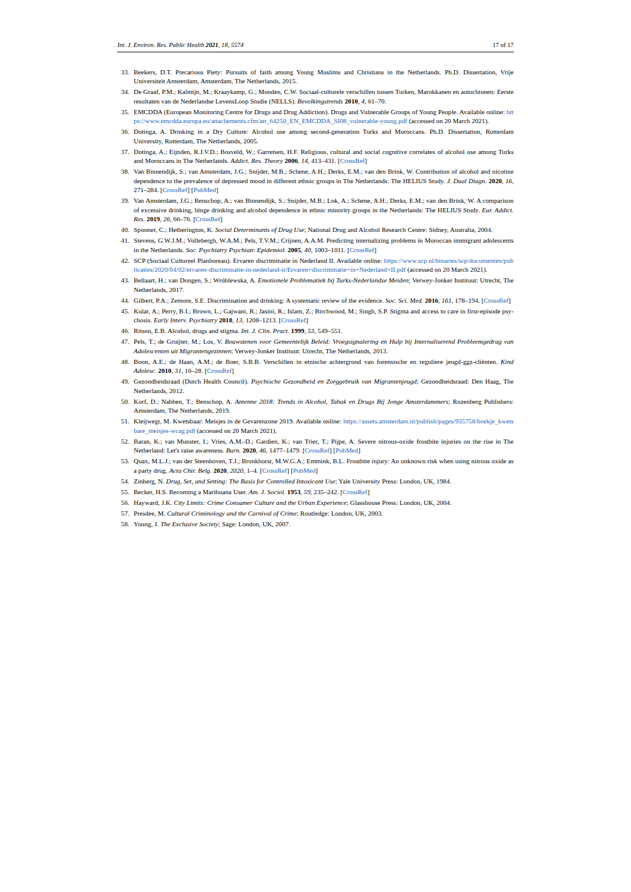Int. J. Environ. Res. Public Health 2021, 18, 5574
17 of 17
Beekers, D.T. Precarious Piety: Pursuits of faith among Young Muslims and Christians in the Netherlands. Ph.D. Dissertation, Vrije Universiteit Amsterdam, Amsterdam, The Netherlands, 2015.
De Graaf, P.M.; Kalmijn, M.; Kraaykamp, G.; Monden, C.W. Sociaal-culturele verschillen tussen Turken, Marokkanen en autochtonen: Eerste resultaten van de Nederlandse LevensLoop Studie (NELLS). Bevolkingstrends 2010, 4, 61–70.
EMCDDA (European Monitoring Centre for Drugs and Drug Addiction). Drugs and Vulnerable Groups of Young People. Available online: https://www.emcdda.europa.eu/attachements.cfm/att_64250_EN_EMCDDA_SI08_vulnerable-young.pdf (accessed on 20 March 2021).
Dotinga, A. Drinking in a Dry Culture: Alcohol use among second-generation Turks and Moroccans. Ph.D. Dissertation, Rotterdam University, Rotterdam, The Netherlands, 2005.
Dotinga, A.; Eijnden, R.J.V.D.; Bosveld, W.; Garretsen, H.F. Religious, cultural and social cognitive correlates of alcohol use among Turks and Moroccans in The Netherlands. Addict. Res. Theory 2006, 14, 413–431. [CrossRef]
Van Binnendijk, S.; van Amsterdam, J.G.; Snijder, M.B.; Schene, A.H.; Derks, E.M.; van den Brink, W. Contribution of alcohol and nicotine dependence to the prevalence of depressed mood in different ethnic groups in The Netherlands: The HELIUS Study. J. Dual Diagn. 2020, 16, 271–284. [CrossRef] [PubMed]
Van Amsterdam, J.G.; Benschop, A.; van Binnendijk, S.; Snijder, M.B.; Lok, A.; Schene, A.H.; Derks, E.M.; van den Brink, W. A comparison of excessive drinking, binge drinking and alcohol dependence in ethnic minority groups in the Netherlands: The HELIUS Study. Eur. Addict. Res. 2019, 26, 66–76. [CrossRef]
Spooner, C.; Hetherington, K. Social Determinants of Drug Use; National Drug and Alcohol Research Centre: Sidney, Australia, 2004.
Stevens, G.W.J.M.; Vollebergh, W.A.M.; Pels, T.V.M.; Crijnen, A.A.M. Predicting internalizing problems in Moroccan immigrant adolescents in the Netherlands. Soc. Psychiatry Psychiatr. Epidemiol. 2005, 40, 1003–1011. [CrossRef]
SCP (Sociaal Cultureel Planbureau). Ervaren discriminatie in Nederland II. Available online: https://www.scp.nl/binaries/scp/documenten/publicaties/2020/04/02/ervaren-discriminatie-in-nederland-ii/Ervaren+discriminatie+in+Nederland+II.pdf (accessed on 20 March 2021).
Bellaart, H.; van Dongen, S.; Wróblewska, A. Emotionele Problematiek bij Turks-Nederlandse Meiden; Verwey-Jonker Instituut: Utrecht, The Netherlands, 2017.
Gilbert, P.A.; Zemore, S.E. Discrimination and drinking: A systematic review of the evidence. Soc. Sci. Med. 2016, 161, 178–194. [CrossRef]
Kular, A.; Perry, B.I.; Brown, L.; Gajwani, R.; Jasini, R.; Islam, Z.; Birchwood, M.; Singh, S.P. Stigma and access to care in first-episode psychosis. Early Interv. Psychiatry 2018, 13, 1208–1213. [CrossRef]
Ritson, E.B. Alcohol, drugs and stigma. Int. J. Clin. Pract. 1999, 53, 549–551.
Pels, T.; de Gruijter, M.; Los, V. Bouwstenen voor Gemeentelijk Beleid: Vroegsignalering en Hulp bij Internaliserend Probleemgedrag van Adolescenten uit Migrantengezinnen; Verwey-Jonker Instituut: Utrecht, The Netherlands, 2013.
Boon, A.E.; de Haan, A.M.; de Boer, S.B.B. Verschillen in etnische achtergrond van forensische en reguliere jeugd-ggz-cliënten. Kind Adolesc. 2010, 31, 16–28. [CrossRef]
Gezondheidsraad (Dutch Health Council). Psychische Gezondheid en Zorggebruik van Migrantenjeugd; Gezondheidsraad: Den Haag, The Netherlands, 2012.
Korf, D.; Nabben, T.; Benschop, A. Antenne 2018: Trends in Alcohol, Tabak en Drugs Bij Jonge Amsterdammers; Rozenberg Publishers: Amsterdam, The Netherlands, 2019.
Kleijwegt, M. Kwetsbaar: Meisjes in de Gevarenzone 2019. Available online: https://assets.amsterdam.nl/publish/pages/935758/boekje_kwetsbare_meisjes-wcag.pdf (accessed on 20 March 2021).
Baran, K.; van Munster, I.; Vries, A.M.-D.; Gardien, K.; van Trier, T.; Pijpe, A. Severe nitrous-oxide frostbite injuries on the rise in The Netherland: Let's raise awareness. Burn. 2020, 46, 1477–1479. [CrossRef] [PubMed]
Quax, M.L.J.; van der Steenhoven, T.J.; Bronkhorst, M.W.G.A.; Emmink, B.L. Frostbite injury: An unknown risk when using nitrous oxide as a party drug. Acta Chir. Belg. 2020, 2020, 1–4. [CrossRef] [PubMed]
Zinberg, N. Drug, Set, and Setting: The Basis for Controlled Intoxicant Use; Yale University Press: London, UK, 1984.
Becker, H.S. Becoming a Marihuana User. Am. J. Sociol. 1953, 59, 235–242. [CrossRef]
Hayward, J.K. City Limits: Crime Consumer Culture and the Urban Experience; Glasshouse Press: London, UK, 2004.
Presdee, M. Cultural Criminology and the Carnival of Crime; Routledge: London, UK, 2003.
Young, J. The Exclusive Society; Sage: London, UK, 2007.